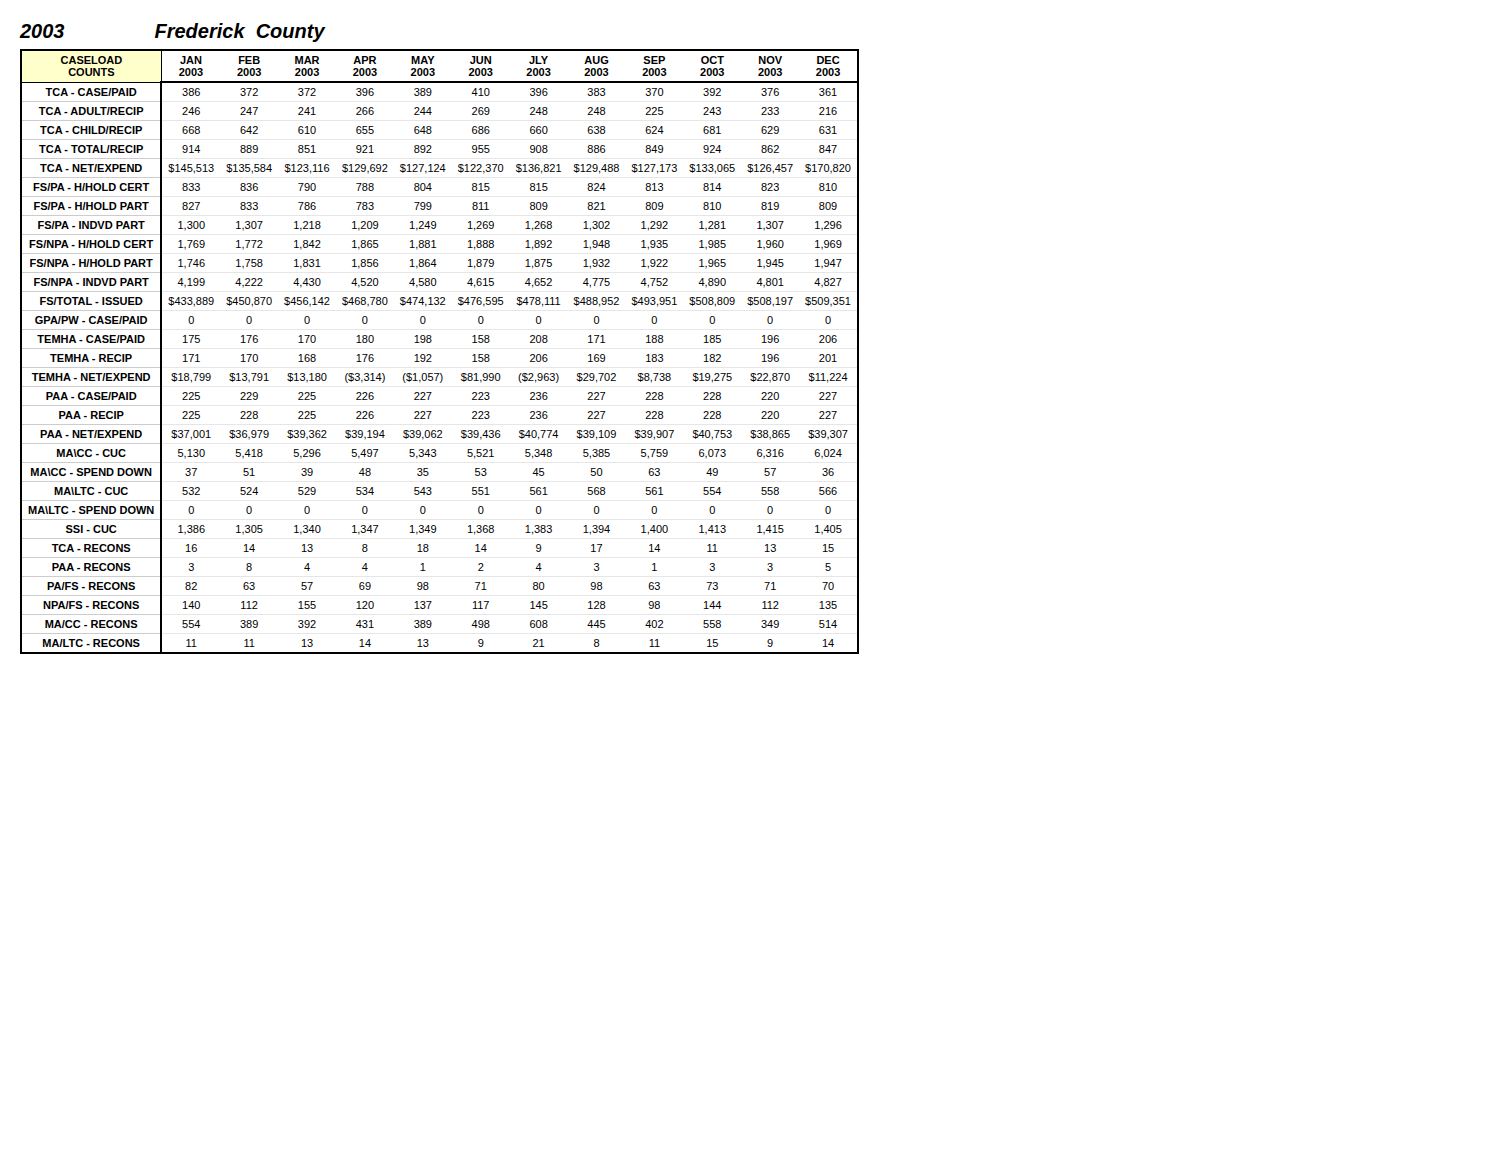2003 Frederick County
| CASELOAD COUNTS | JAN 2003 | FEB 2003 | MAR 2003 | APR 2003 | MAY 2003 | JUN 2003 | JLY 2003 | AUG 2003 | SEP 2003 | OCT 2003 | NOV 2003 | DEC 2003 |
| --- | --- | --- | --- | --- | --- | --- | --- | --- | --- | --- | --- | --- |
| TCA - CASE/PAID | 386 | 372 | 372 | 396 | 389 | 410 | 396 | 383 | 370 | 392 | 376 | 361 |
| TCA - ADULT/RECIP | 246 | 247 | 241 | 266 | 244 | 269 | 248 | 248 | 225 | 243 | 233 | 216 |
| TCA - CHILD/RECIP | 668 | 642 | 610 | 655 | 648 | 686 | 660 | 638 | 624 | 681 | 629 | 631 |
| TCA - TOTAL/RECIP | 914 | 889 | 851 | 921 | 892 | 955 | 908 | 886 | 849 | 924 | 862 | 847 |
| TCA - NET/EXPEND | $145,513 | $135,584 | $123,116 | $129,692 | $127,124 | $122,370 | $136,821 | $129,488 | $127,173 | $133,065 | $126,457 | $170,820 |
| FS/PA - H/HOLD CERT | 833 | 836 | 790 | 788 | 804 | 815 | 815 | 824 | 813 | 814 | 823 | 810 |
| FS/PA - H/HOLD PART | 827 | 833 | 786 | 783 | 799 | 811 | 809 | 821 | 809 | 810 | 819 | 809 |
| FS/PA - INDVD PART | 1,300 | 1,307 | 1,218 | 1,209 | 1,249 | 1,269 | 1,268 | 1,302 | 1,292 | 1,281 | 1,307 | 1,296 |
| FS/NPA - H/HOLD CERT | 1,769 | 1,772 | 1,842 | 1,865 | 1,881 | 1,888 | 1,892 | 1,948 | 1,935 | 1,985 | 1,960 | 1,969 |
| FS/NPA - H/HOLD PART | 1,746 | 1,758 | 1,831 | 1,856 | 1,864 | 1,879 | 1,875 | 1,932 | 1,922 | 1,965 | 1,945 | 1,947 |
| FS/NPA - INDVD PART | 4,199 | 4,222 | 4,430 | 4,520 | 4,580 | 4,615 | 4,652 | 4,775 | 4,752 | 4,890 | 4,801 | 4,827 |
| FS/TOTAL - ISSUED | $433,889 | $450,870 | $456,142 | $468,780 | $474,132 | $476,595 | $478,111 | $488,952 | $493,951 | $508,809 | $508,197 | $509,351 |
| GPA/PW - CASE/PAID | 0 | 0 | 0 | 0 | 0 | 0 | 0 | 0 | 0 | 0 | 0 | 0 |
| TEMHA - CASE/PAID | 175 | 176 | 170 | 180 | 198 | 158 | 208 | 171 | 188 | 185 | 196 | 206 |
| TEMHA - RECIP | 171 | 170 | 168 | 176 | 192 | 158 | 206 | 169 | 183 | 182 | 196 | 201 |
| TEMHA - NET/EXPEND | $18,799 | $13,791 | $13,180 | ($3,314) | ($1,057) | $81,990 | ($2,963) | $29,702 | $8,738 | $19,275 | $22,870 | $11,224 |
| PAA - CASE/PAID | 225 | 229 | 225 | 226 | 227 | 223 | 236 | 227 | 228 | 228 | 220 | 227 |
| PAA - RECIP | 225 | 228 | 225 | 226 | 227 | 223 | 236 | 227 | 228 | 228 | 220 | 227 |
| PAA - NET/EXPEND | $37,001 | $36,979 | $39,362 | $39,194 | $39,062 | $39,436 | $40,774 | $39,109 | $39,907 | $40,753 | $38,865 | $39,307 |
| MA\CC - CUC | 5,130 | 5,418 | 5,296 | 5,497 | 5,343 | 5,521 | 5,348 | 5,385 | 5,759 | 6,073 | 6,316 | 6,024 |
| MA\CC - SPEND DOWN | 37 | 51 | 39 | 48 | 35 | 53 | 45 | 50 | 63 | 49 | 57 | 36 |
| MA\LTC - CUC | 532 | 524 | 529 | 534 | 543 | 551 | 561 | 568 | 561 | 554 | 558 | 566 |
| MA\LTC - SPEND DOWN | 0 | 0 | 0 | 0 | 0 | 0 | 0 | 0 | 0 | 0 | 0 | 0 |
| SSI - CUC | 1,386 | 1,305 | 1,340 | 1,347 | 1,349 | 1,368 | 1,383 | 1,394 | 1,400 | 1,413 | 1,415 | 1,405 |
| TCA - RECONS | 16 | 14 | 13 | 8 | 18 | 14 | 9 | 17 | 14 | 11 | 13 | 15 |
| PAA - RECONS | 3 | 8 | 4 | 4 | 1 | 2 | 4 | 3 | 1 | 3 | 3 | 5 |
| PA/FS - RECONS | 82 | 63 | 57 | 69 | 98 | 71 | 80 | 98 | 63 | 73 | 71 | 70 |
| NPA/FS - RECONS | 140 | 112 | 155 | 120 | 137 | 117 | 145 | 128 | 98 | 144 | 112 | 135 |
| MA/CC - RECONS | 554 | 389 | 392 | 431 | 389 | 498 | 608 | 445 | 402 | 558 | 349 | 514 |
| MA/LTC - RECONS | 11 | 11 | 13 | 14 | 13 | 9 | 21 | 8 | 11 | 15 | 9 | 14 |